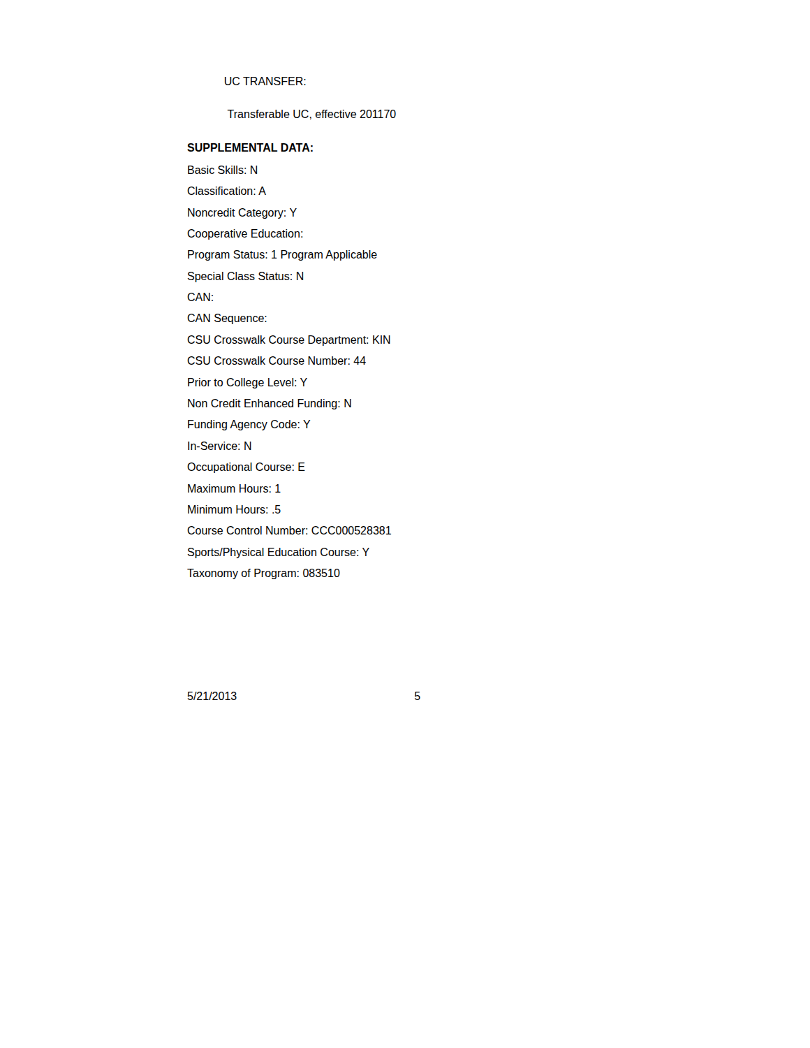UC TRANSFER:
Transferable UC, effective 201170
SUPPLEMENTAL DATA:
Basic Skills: N
Classification: A
Noncredit Category: Y
Cooperative Education:
Program Status: 1 Program Applicable
Special Class Status: N
CAN:
CAN Sequence:
CSU Crosswalk Course Department: KIN
CSU Crosswalk Course Number: 44
Prior to College Level: Y
Non Credit Enhanced Funding: N
Funding Agency Code: Y
In-Service: N
Occupational Course: E
Maximum Hours: 1
Minimum Hours: .5
Course Control Number: CCC000528381
Sports/Physical Education Course: Y
Taxonomy of Program: 083510
5/21/2013 5